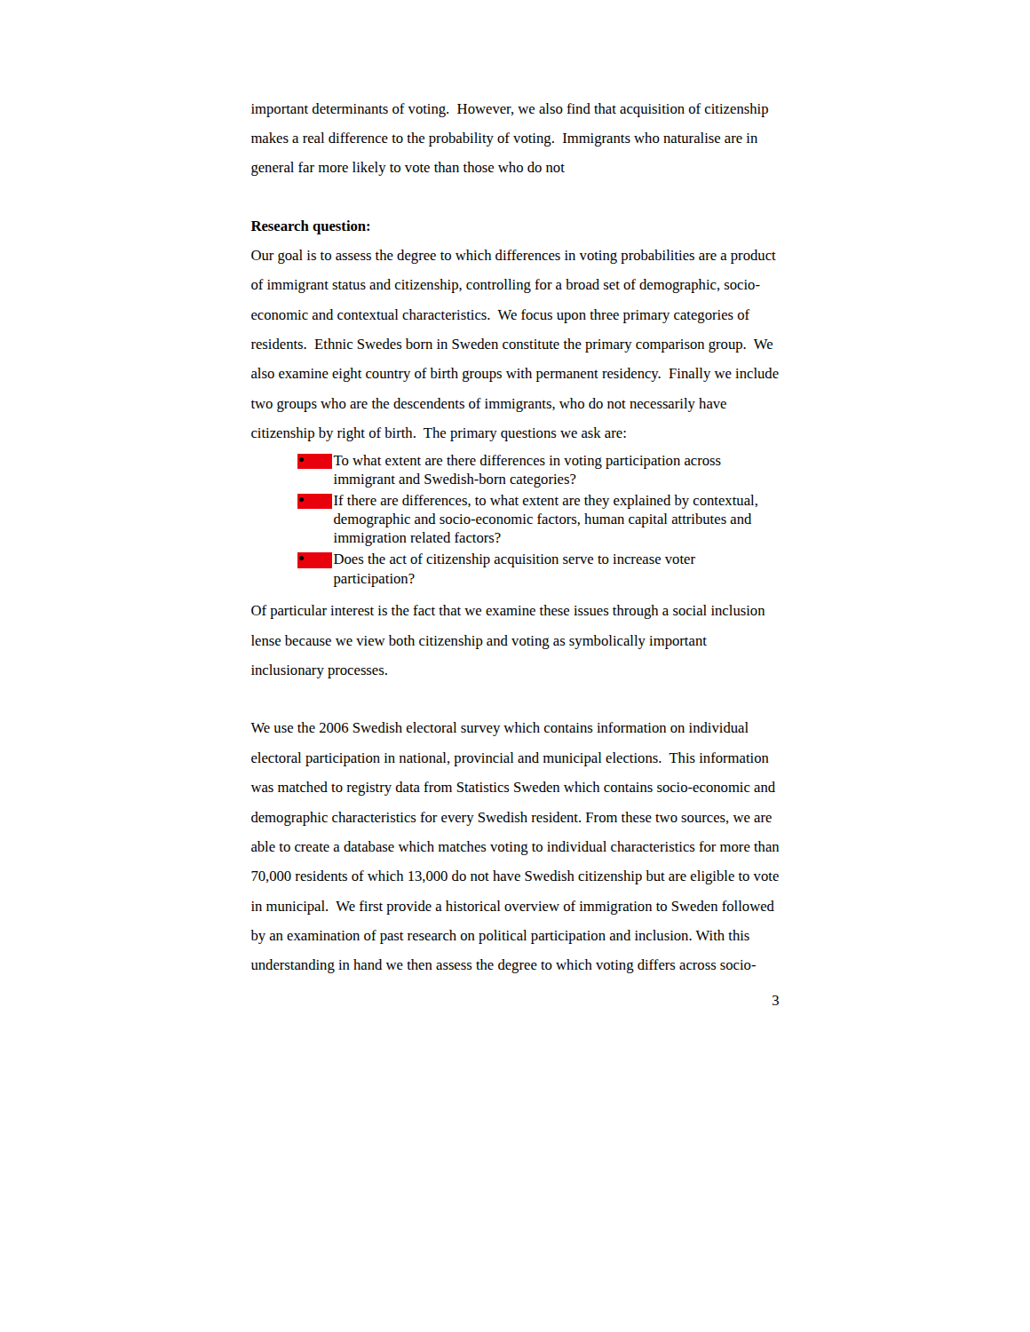important determinants of voting. However, we also find that acquisition of citizenship makes a real difference to the probability of voting. Immigrants who naturalise are in general far more likely to vote than those who do not
Research question:
Our goal is to assess the degree to which differences in voting probabilities are a product of immigrant status and citizenship, controlling for a broad set of demographic, socio-economic and contextual characteristics. We focus upon three primary categories of residents. Ethnic Swedes born in Sweden constitute the primary comparison group. We also examine eight country of birth groups with permanent residency. Finally we include two groups who are the descendents of immigrants, who do not necessarily have citizenship by right of birth. The primary questions we ask are:
To what extent are there differences in voting participation across immigrant and Swedish-born categories?
If there are differences, to what extent are they explained by contextual, demographic and socio-economic factors, human capital attributes and immigration related factors?
Does the act of citizenship acquisition serve to increase voter participation?
Of particular interest is the fact that we examine these issues through a social inclusion lense because we view both citizenship and voting as symbolically important inclusionary processes.
We use the 2006 Swedish electoral survey which contains information on individual electoral participation in national, provincial and municipal elections. This information was matched to registry data from Statistics Sweden which contains socio-economic and demographic characteristics for every Swedish resident. From these two sources, we are able to create a database which matches voting to individual characteristics for more than 70,000 residents of which 13,000 do not have Swedish citizenship but are eligible to vote in municipal. We first provide a historical overview of immigration to Sweden followed by an examination of past research on political participation and inclusion. With this understanding in hand we then assess the degree to which voting differs across socio-
3